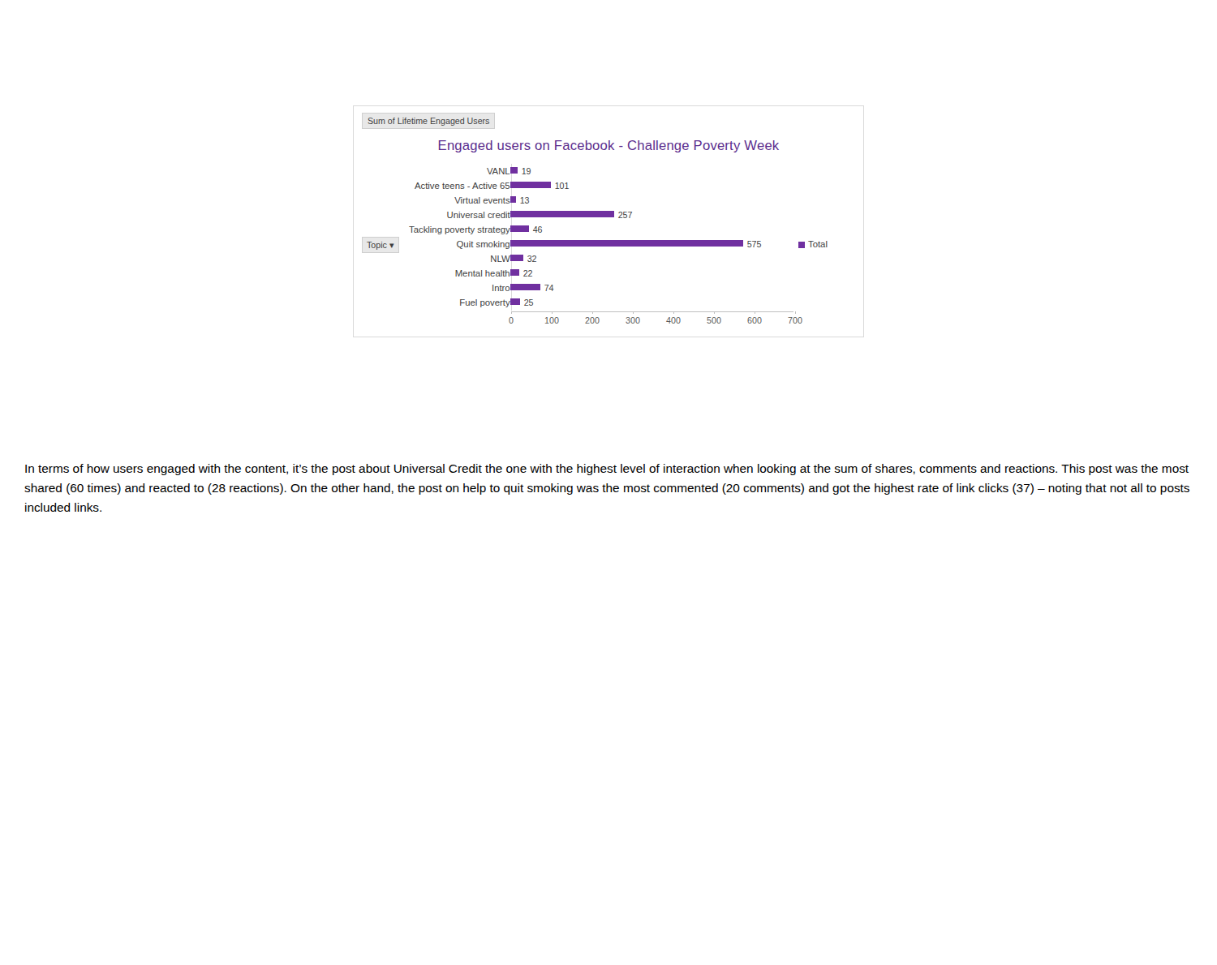Sum of Lifetime Engaged Users
Engaged users on Facebook - Challenge Poverty Week
Topic ▾
| VANL | 19 |
| Active teens - Active 65 | 101 |
| Virtual events | 13 |
| Universal credit | 257 |
| Tackling poverty strategy | 46 |
| Quit smoking | 575 |
| NLW | 32 |
| Mental health | 22 |
| Intro | 74 |
| Fuel poverty | 25 |
0
100
200
300
400
500
600
700
Total
In terms of how users engaged with the content, it’s the post about Universal Credit the one with the highest level of interaction when looking at the sum of shares, comments and reactions. This post was the most shared (60 times) and reacted to (28 reactions). On the other hand, the post on help to quit smoking was the most commented (20 comments) and got the highest rate of link clicks (37) – noting that not all to posts included links.